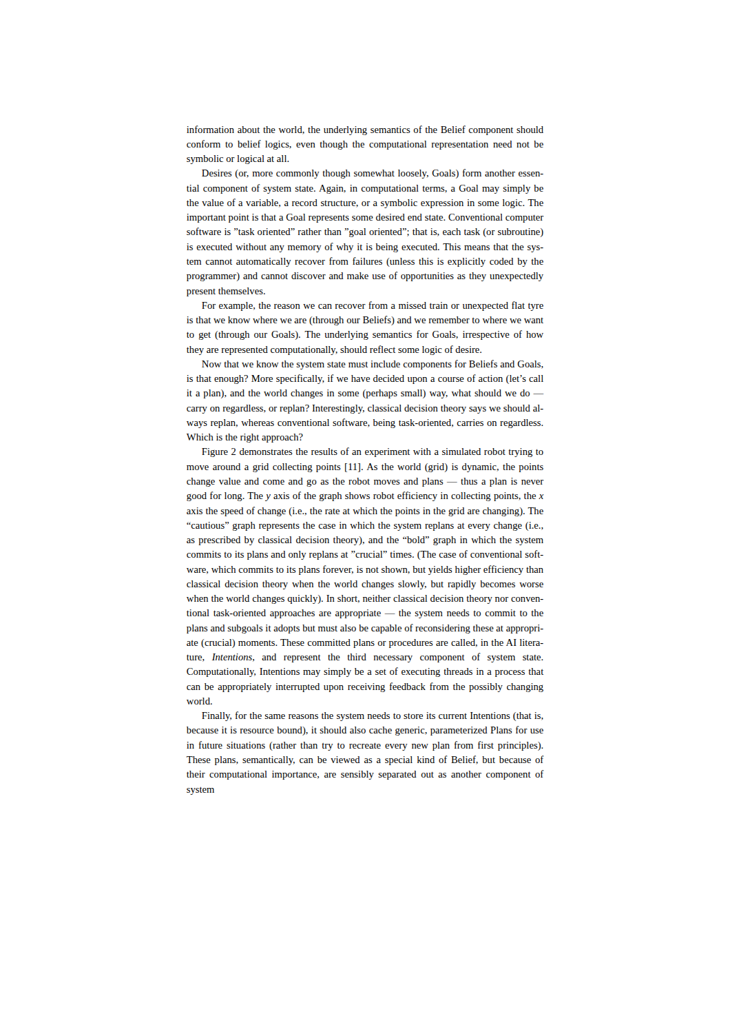information about the world, the underlying semantics of the Belief component should conform to belief logics, even though the computational representation need not be symbolic or logical at all.
Desires (or, more commonly though somewhat loosely, Goals) form another essential component of system state. Again, in computational terms, a Goal may simply be the value of a variable, a record structure, or a symbolic expression in some logic. The important point is that a Goal represents some desired end state. Conventional computer software is ”task oriented” rather than ”goal oriented”; that is, each task (or subroutine) is executed without any memory of why it is being executed. This means that the system cannot automatically recover from failures (unless this is explicitly coded by the programmer) and cannot discover and make use of opportunities as they unexpectedly present themselves.
For example, the reason we can recover from a missed train or unexpected flat tyre is that we know where we are (through our Beliefs) and we remember to where we want to get (through our Goals). The underlying semantics for Goals, irrespective of how they are represented computationally, should reflect some logic of desire.
Now that we know the system state must include components for Beliefs and Goals, is that enough? More specifically, if we have decided upon a course of action (let’s call it a plan), and the world changes in some (perhaps small) way, what should we do — carry on regardless, or replan? Interestingly, classical decision theory says we should always replan, whereas conventional software, being task-oriented, carries on regardless. Which is the right approach?
Figure 2 demonstrates the results of an experiment with a simulated robot trying to move around a grid collecting points [11]. As the world (grid) is dynamic, the points change value and come and go as the robot moves and plans — thus a plan is never good for long. The y axis of the graph shows robot efficiency in collecting points, the x axis the speed of change (i.e., the rate at which the points in the grid are changing). The “cautious” graph represents the case in which the system replans at every change (i.e., as prescribed by classical decision theory), and the “bold” graph in which the system commits to its plans and only replans at ”crucial” times. (The case of conventional software, which commits to its plans forever, is not shown, but yields higher efficiency than classical decision theory when the world changes slowly, but rapidly becomes worse when the world changes quickly). In short, neither classical decision theory nor conventional task-oriented approaches are appropriate — the system needs to commit to the plans and subgoals it adopts but must also be capable of reconsidering these at appropriate (crucial) moments. These committed plans or procedures are called, in the AI literature, Intentions, and represent the third necessary component of system state. Computationally, Intentions may simply be a set of executing threads in a process that can be appropriately interrupted upon receiving feedback from the possibly changing world.
Finally, for the same reasons the system needs to store its current Intentions (that is, because it is resource bound), it should also cache generic, parameterized Plans for use in future situations (rather than try to recreate every new plan from first principles). These plans, semantically, can be viewed as a special kind of Belief, but because of their computational importance, are sensibly separated out as another component of system